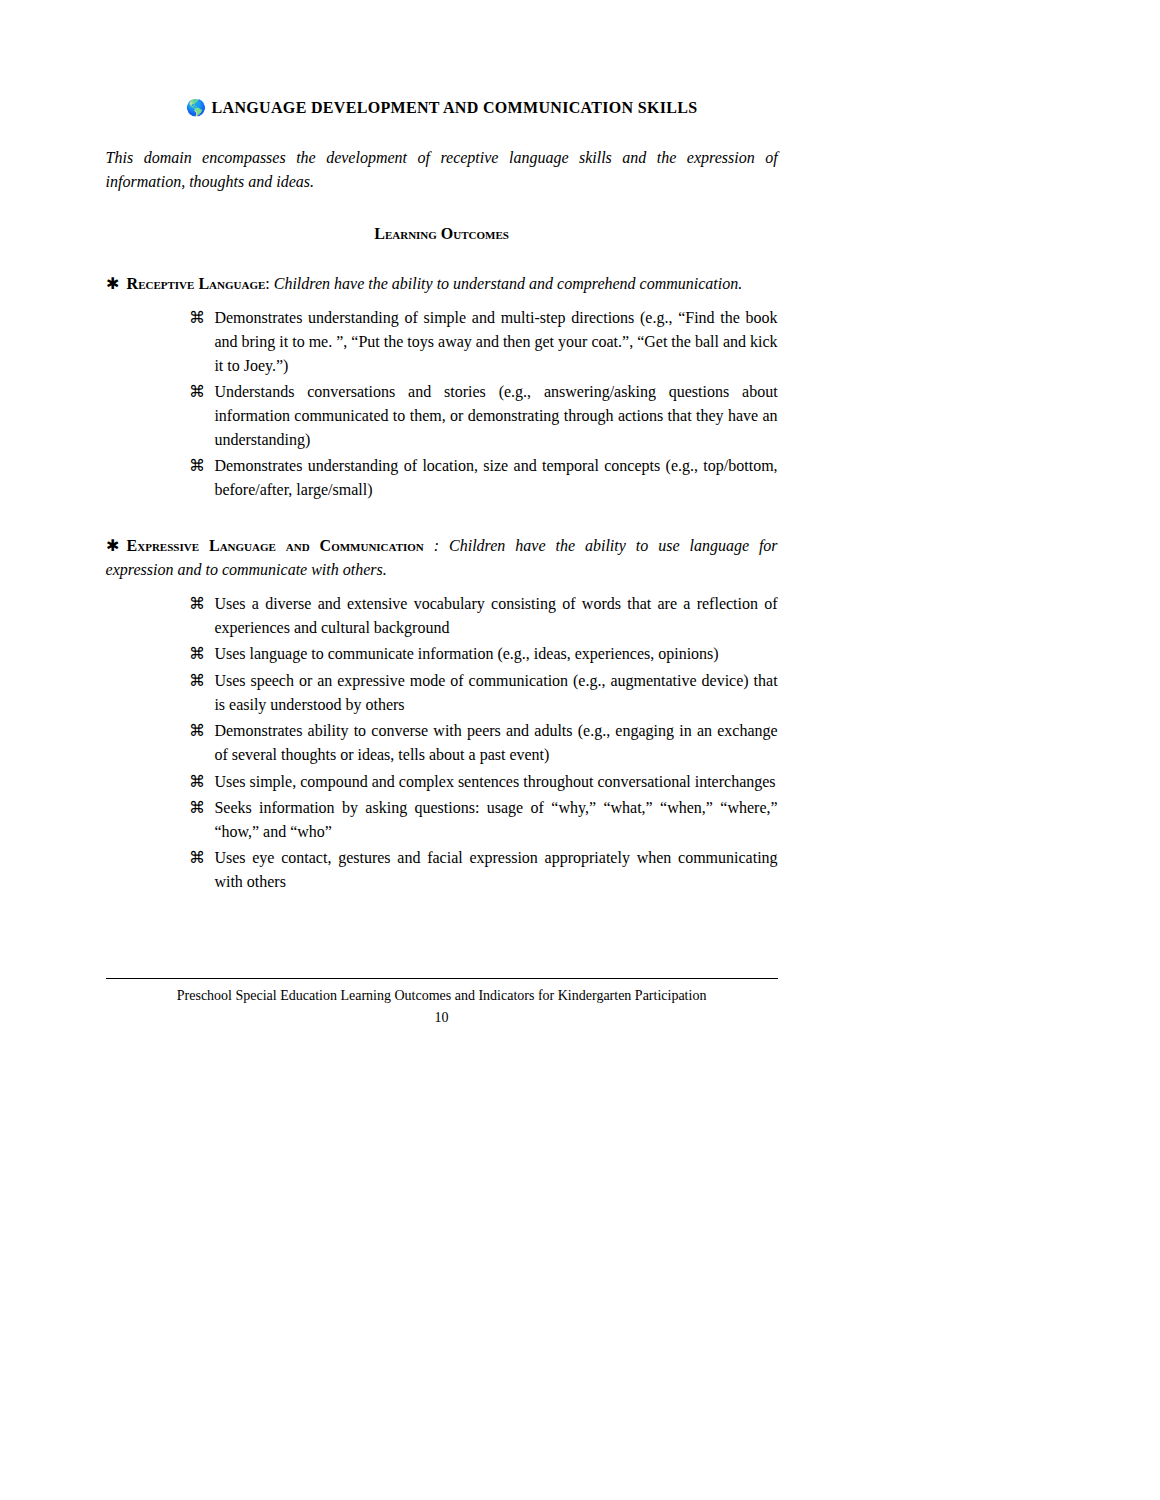🌎LANGUAGE DEVELOPMENT AND COMMUNICATION SKILLS
This domain encompasses the development of receptive language skills and the expression of information, thoughts and ideas.
Learning Outcomes
✱Receptive Language: Children have the ability to understand and comprehend communication.
Demonstrates understanding of simple and multi-step directions (e.g., “Find the book and bring it to me. ”, “Put the toys away and then get your coat.”, “Get the ball and kick it to Joey.”)
Understands conversations and stories (e.g., answering/asking questions about information communicated to them, or demonstrating through actions that they have an understanding)
Demonstrates understanding of location, size and temporal concepts (e.g., top/bottom, before/after, large/small)
✱Expressive Language and Communication : Children have the ability to use language for expression and to communicate with others.
Uses a diverse and extensive vocabulary consisting of words that are a reflection of experiences and cultural background
Uses language to communicate information (e.g., ideas, experiences, opinions)
Uses speech or an expressive mode of communication (e.g., augmentative device) that is easily understood by others
Demonstrates ability to converse with peers and adults (e.g., engaging in an exchange of several thoughts or ideas, tells about a past event)
Uses simple, compound and complex sentences throughout conversational interchanges
Seeks information by asking questions: usage of “why,” “what,” “when,” “where,” “how,” and “who”
Uses eye contact, gestures and facial expression appropriately when communicating with others
Preschool Special Education Learning Outcomes and Indicators for Kindergarten Participation 10